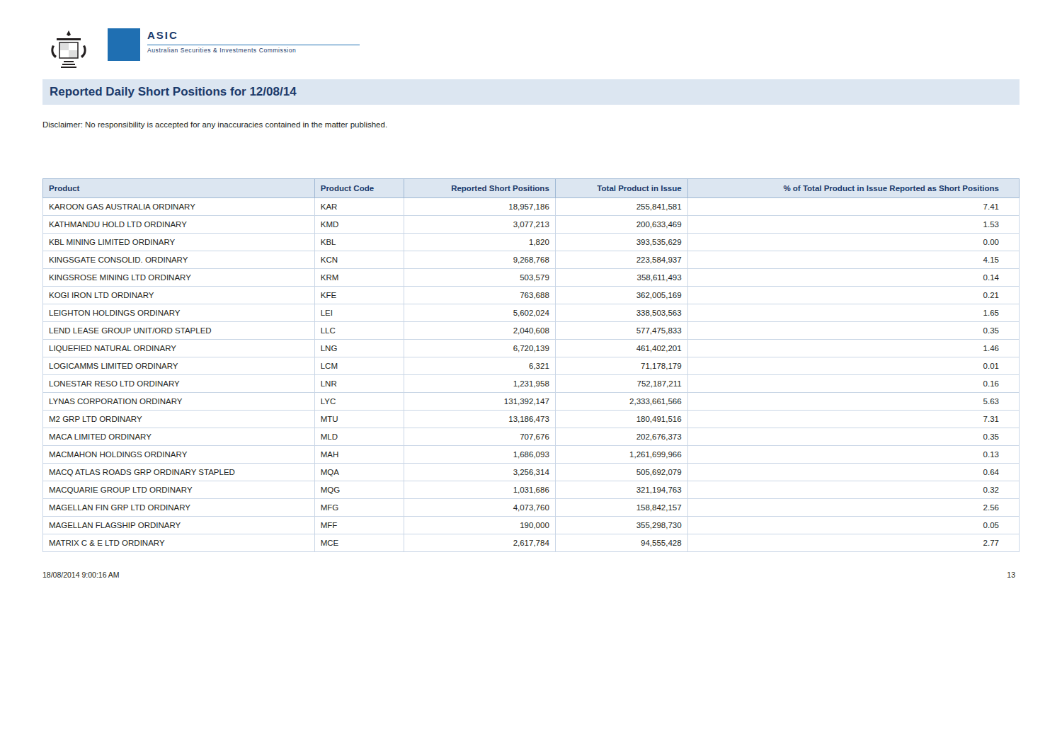ASIC
Australian Securities & Investments Commission
Reported Daily Short Positions for 12/08/14
Disclaimer: No responsibility is accepted for any inaccuracies contained in the matter published.
| Product | Product Code | Reported Short Positions | Total Product in Issue | % of Total Product in Issue Reported as Short Positions |
| --- | --- | --- | --- | --- |
| KAROON GAS AUSTRALIA ORDINARY | KAR | 18,957,186 | 255,841,581 | 7.41 |
| KATHMANDU HOLD LTD ORDINARY | KMD | 3,077,213 | 200,633,469 | 1.53 |
| KBL MINING LIMITED ORDINARY | KBL | 1,820 | 393,535,629 | 0.00 |
| KINGSGATE CONSOLID. ORDINARY | KCN | 9,268,768 | 223,584,937 | 4.15 |
| KINGSROSE MINING LTD ORDINARY | KRM | 503,579 | 358,611,493 | 0.14 |
| KOGI IRON LTD ORDINARY | KFE | 763,688 | 362,005,169 | 0.21 |
| LEIGHTON HOLDINGS ORDINARY | LEI | 5,602,024 | 338,503,563 | 1.65 |
| LEND LEASE GROUP UNIT/ORD STAPLED | LLC | 2,040,608 | 577,475,833 | 0.35 |
| LIQUEFIED NATURAL ORDINARY | LNG | 6,720,139 | 461,402,201 | 1.46 |
| LOGICAMMS LIMITED ORDINARY | LCM | 6,321 | 71,178,179 | 0.01 |
| LONESTAR RESO LTD ORDINARY | LNR | 1,231,958 | 752,187,211 | 0.16 |
| LYNAS CORPORATION ORDINARY | LYC | 131,392,147 | 2,333,661,566 | 5.63 |
| M2 GRP LTD ORDINARY | MTU | 13,186,473 | 180,491,516 | 7.31 |
| MACA LIMITED ORDINARY | MLD | 707,676 | 202,676,373 | 0.35 |
| MACMAHON HOLDINGS ORDINARY | MAH | 1,686,093 | 1,261,699,966 | 0.13 |
| MACQ ATLAS ROADS GRP ORDINARY STAPLED | MQA | 3,256,314 | 505,692,079 | 0.64 |
| MACQUARIE GROUP LTD ORDINARY | MQG | 1,031,686 | 321,194,763 | 0.32 |
| MAGELLAN FIN GRP LTD ORDINARY | MFG | 4,073,760 | 158,842,157 | 2.56 |
| MAGELLAN FLAGSHIP ORDINARY | MFF | 190,000 | 355,298,730 | 0.05 |
| MATRIX C & E LTD ORDINARY | MCE | 2,617,784 | 94,555,428 | 2.77 |
18/08/2014 9:00:16 AM
13